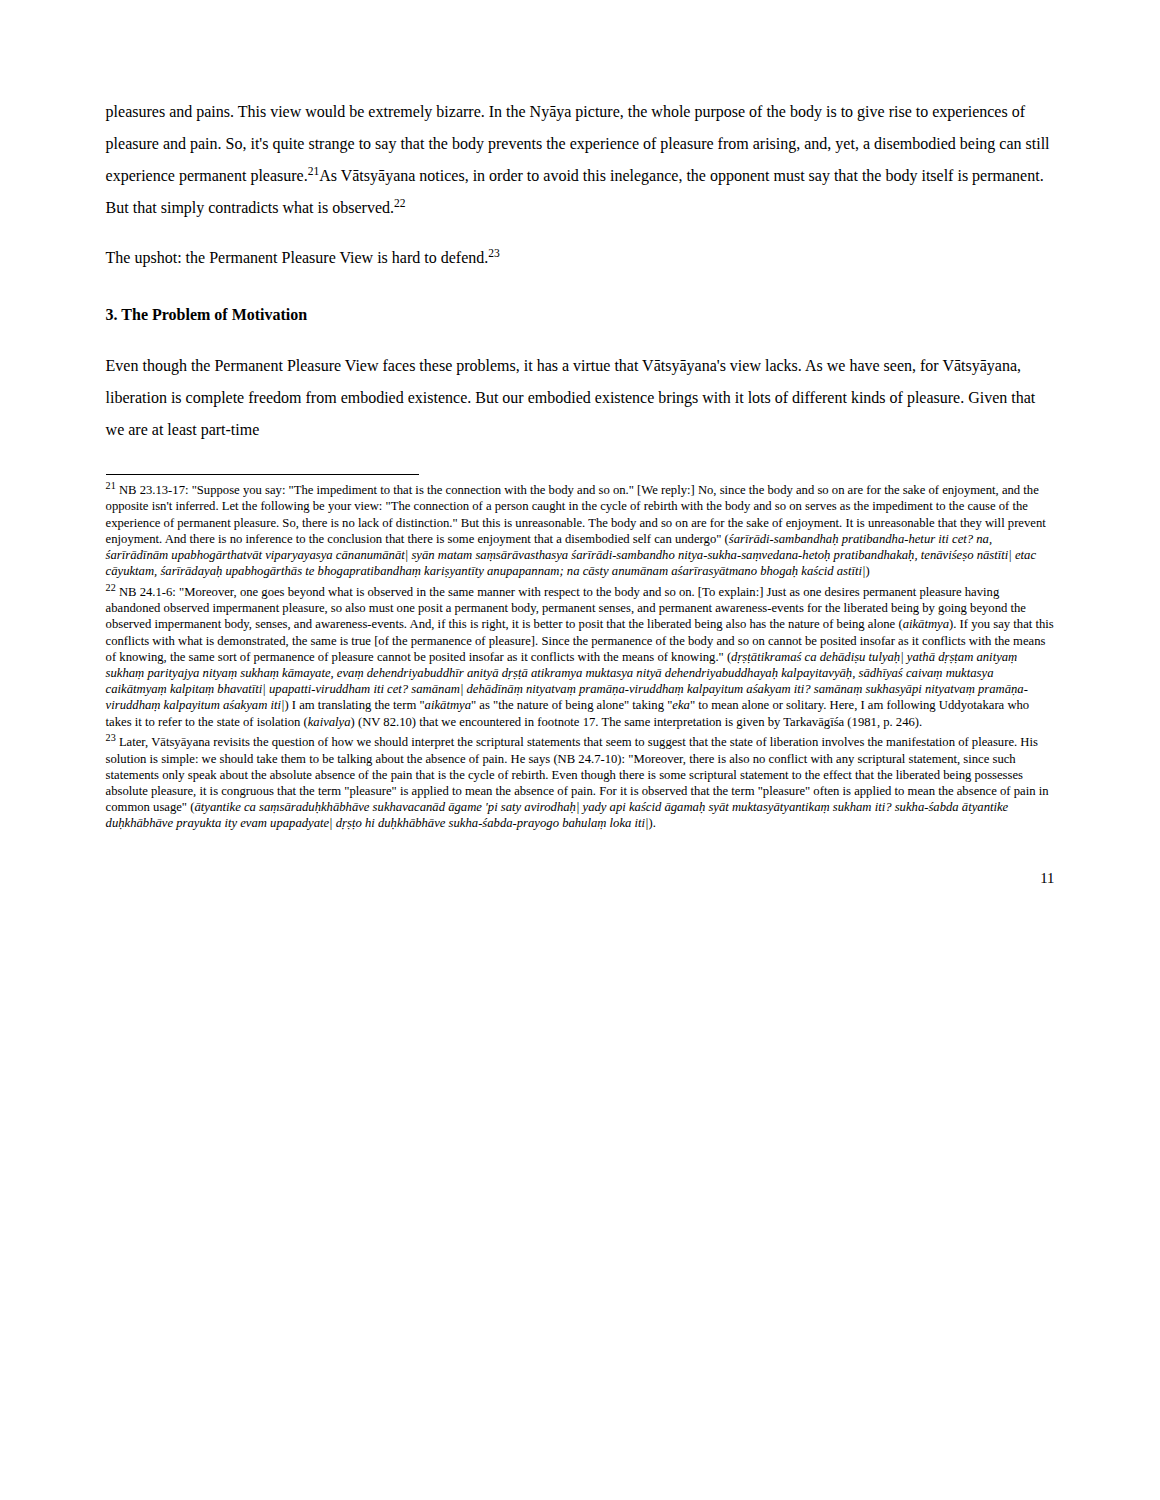pleasures and pains. This view would be extremely bizarre. In the Nyāya picture, the whole purpose of the body is to give rise to experiences of pleasure and pain. So, it's quite strange to say that the body prevents the experience of pleasure from arising, and, yet, a disembodied being can still experience permanent pleasure.21As Vātsyāyana notices, in order to avoid this inelegance, the opponent must say that the body itself is permanent. But that simply contradicts what is observed.22
The upshot: the Permanent Pleasure View is hard to defend.23
3. The Problem of Motivation
Even though the Permanent Pleasure View faces these problems, it has a virtue that Vātsyāyana's view lacks. As we have seen, for Vātsyāyana, liberation is complete freedom from embodied existence. But our embodied existence brings with it lots of different kinds of pleasure. Given that we are at least part-time
21 NB 23.13-17: "Suppose you say: "The impediment to that is the connection with the body and so on." [We reply:] No, since the body and so on are for the sake of enjoyment, and the opposite isn't inferred. Let the following be your view: "The connection of a person caught in the cycle of rebirth with the body and so on serves as the impediment to the cause of the experience of permanent pleasure. So, there is no lack of distinction." But this is unreasonable. The body and so on are for the sake of enjoyment. It is unreasonable that they will prevent enjoyment. And there is no inference to the conclusion that there is some enjoyment that a disembodied self can undergo" (śarīrādi-sambandhaḥ pratibandha-hetur iti cet? na, śarīrādīnām upabhogārthatvāt viparyayasya cānanumānāt| syān matam saṃsārāvasthasya śarīrādi-sambandho nitya-sukha-saṃvedana-hetoḥ pratibandhakaḥ, tenāviśeṣo nāstīti| etac cāyuktam, śarīrādayaḥ upabhogārthās te bhogapratibandhaṃ kariṣyantīty anupapannam; na cāsty anumānam aśarīrasyātmano bhogaḥ kaścid astīti|)
22 NB 24.1-6: "Moreover, one goes beyond what is observed in the same manner with respect to the body and so on. [To explain:] Just as one desires permanent pleasure having abandoned observed impermanent pleasure, so also must one posit a permanent body, permanent senses, and permanent awareness-events for the liberated being by going beyond the observed impermanent body, senses, and awareness-events. And, if this is right, it is better to posit that the liberated being also has the nature of being alone (aikātmya). If you say that this conflicts with what is demonstrated, the same is true [of the permanence of pleasure]. Since the permanence of the body and so on cannot be posited insofar as it conflicts with the means of knowing, the same sort of permanence of pleasure cannot be posited insofar as it conflicts with the means of knowing." (dṛṣṭātikramaś ca dehādiṣu tulyaḥ| yathā dṛṣṭam anityaṃ sukhaṃ parityajya nityaṃ sukhaṃ kāmayate, evaṃ dehendriyabuddhīr anityā dṛṣṭā atikramya muktasya nityā dehendriyabuddhayaḥ kalpayitavyāḥ, sādhīyaś caivaṃ muktasya caikātmyaṃ kalpitaṃ bhavatīti| upapatti-viruddham iti cet? samānam| dehādīnāṃ nityatvaṃ pramāṇa-viruddhaṃ kalpayitum aśakyam iti? samānaṃ sukhasyāpi nityatvaṃ pramāṇa-viruddhaṃ kalpayitum aśakyam iti|) I am translating the term "aikātmya" as "the nature of being alone" taking "eka" to mean alone or solitary. Here, I am following Uddyotakara who takes it to refer to the state of isolation (kaivalya) (NV 82.10) that we encountered in footnote 17. The same interpretation is given by Tarkavāgīśa (1981, p. 246).
23 Later, Vātsyāyana revisits the question of how we should interpret the scriptural statements that seem to suggest that the state of liberation involves the manifestation of pleasure. His solution is simple: we should take them to be talking about the absence of pain. He says (NB 24.7-10): "Moreover, there is also no conflict with any scriptural statement, since such statements only speak about the absolute absence of the pain that is the cycle of rebirth. Even though there is some scriptural statement to the effect that the liberated being possesses absolute pleasure, it is congruous that the term "pleasure" is applied to mean the absence of pain. For it is observed that the term "pleasure" often is applied to mean the absence of pain in common usage" (ātyantike ca saṃsāraduḥkhābhāve sukhavacanād āgame 'pi saty avirodhaḥ| yady api kaścid āgamaḥ syāt muktasyātyantikaṃ sukham iti? sukha-śabda ātyantike duḥkhābhāve prayukta ity evam upapadyate| dṛṣṭo hi duḥkhābhāve sukha-śabda-prayogo bahulaṃ loka iti|).
11